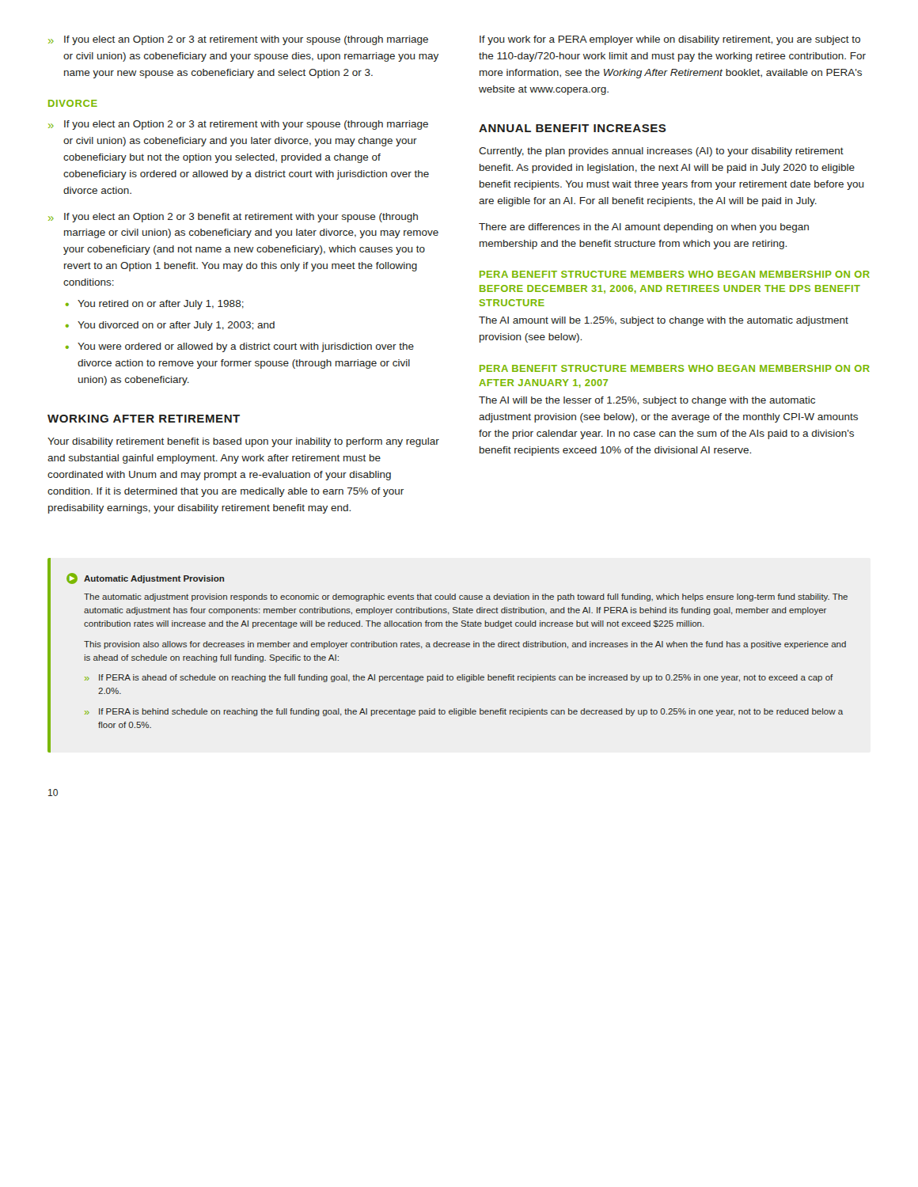If you elect an Option 2 or 3 at retirement with your spouse (through marriage or civil union) as cobeneficiary and your spouse dies, upon remarriage you may name your new spouse as cobeneficiary and select Option 2 or 3.
Divorce
If you elect an Option 2 or 3 at retirement with your spouse (through marriage or civil union) as cobeneficiary and you later divorce, you may change your cobeneficiary but not the option you selected, provided a change of cobeneficiary is ordered or allowed by a district court with jurisdiction over the divorce action.
If you elect an Option 2 or 3 benefit at retirement with your spouse (through marriage or civil union) as cobeneficiary and you later divorce, you may remove your cobeneficiary (and not name a new cobeneficiary), which causes you to revert to an Option 1 benefit. You may do this only if you meet the following conditions:
You retired on or after July 1, 1988;
You divorced on or after July 1, 2003; and
You were ordered or allowed by a district court with jurisdiction over the divorce action to remove your former spouse (through marriage or civil union) as cobeneficiary.
Working After Retirement
Your disability retirement benefit is based upon your inability to perform any regular and substantial gainful employment. Any work after retirement must be coordinated with Unum and may prompt a re-evaluation of your disabling condition. If it is determined that you are medically able to earn 75% of your predisability earnings, your disability retirement benefit may end.
If you work for a PERA employer while on disability retirement, you are subject to the 110-day/720-hour work limit and must pay the working retiree contribution. For more information, see the Working After Retirement booklet, available on PERA's website at www.copera.org.
Annual Benefit Increases
Currently, the plan provides annual increases (AI) to your disability retirement benefit. As provided in legislation, the next AI will be paid in July 2020 to eligible benefit recipients. You must wait three years from your retirement date before you are eligible for an AI. For all benefit recipients, the AI will be paid in July.
There are differences in the AI amount depending on when you began membership and the benefit structure from which you are retiring.
PERA Benefit Structure Members Who Began Membership on or Before December 31, 2006, and Retirees Under the DPS Benefit Structure
The AI amount will be 1.25%, subject to change with the automatic adjustment provision (see below).
PERA Benefit Structure Members Who Began Membership on or After January 1, 2007
The AI will be the lesser of 1.25%, subject to change with the automatic adjustment provision (see below), or the average of the monthly CPI-W amounts for the prior calendar year. In no case can the sum of the AIs paid to a division's benefit recipients exceed 10% of the divisional AI reserve.
▶Automatic Adjustment Provision
The automatic adjustment provision responds to economic or demographic events that could cause a deviation in the path toward full funding, which helps ensure long-term fund stability. The automatic adjustment has four components: member contributions, employer contributions, State direct distribution, and the AI. If PERA is behind its funding goal, member and employer contribution rates will increase and the AI precentage will be reduced. The allocation from the State budget could increase but will not exceed $225 million.
This provision also allows for decreases in member and employer contribution rates, a decrease in the direct distribution, and increases in the AI when the fund has a positive experience and is ahead of schedule on reaching full funding. Specific to the AI:
If PERA is ahead of schedule on reaching the full funding goal, the AI percentage paid to eligible benefit recipients can be increased by up to 0.25% in one year, not to exceed a cap of 2.0%.
If PERA is behind schedule on reaching the full funding goal, the AI precentage paid to eligible benefit recipients can be decreased by up to 0.25% in one year, not to be reduced below a floor of 0.5%.
10